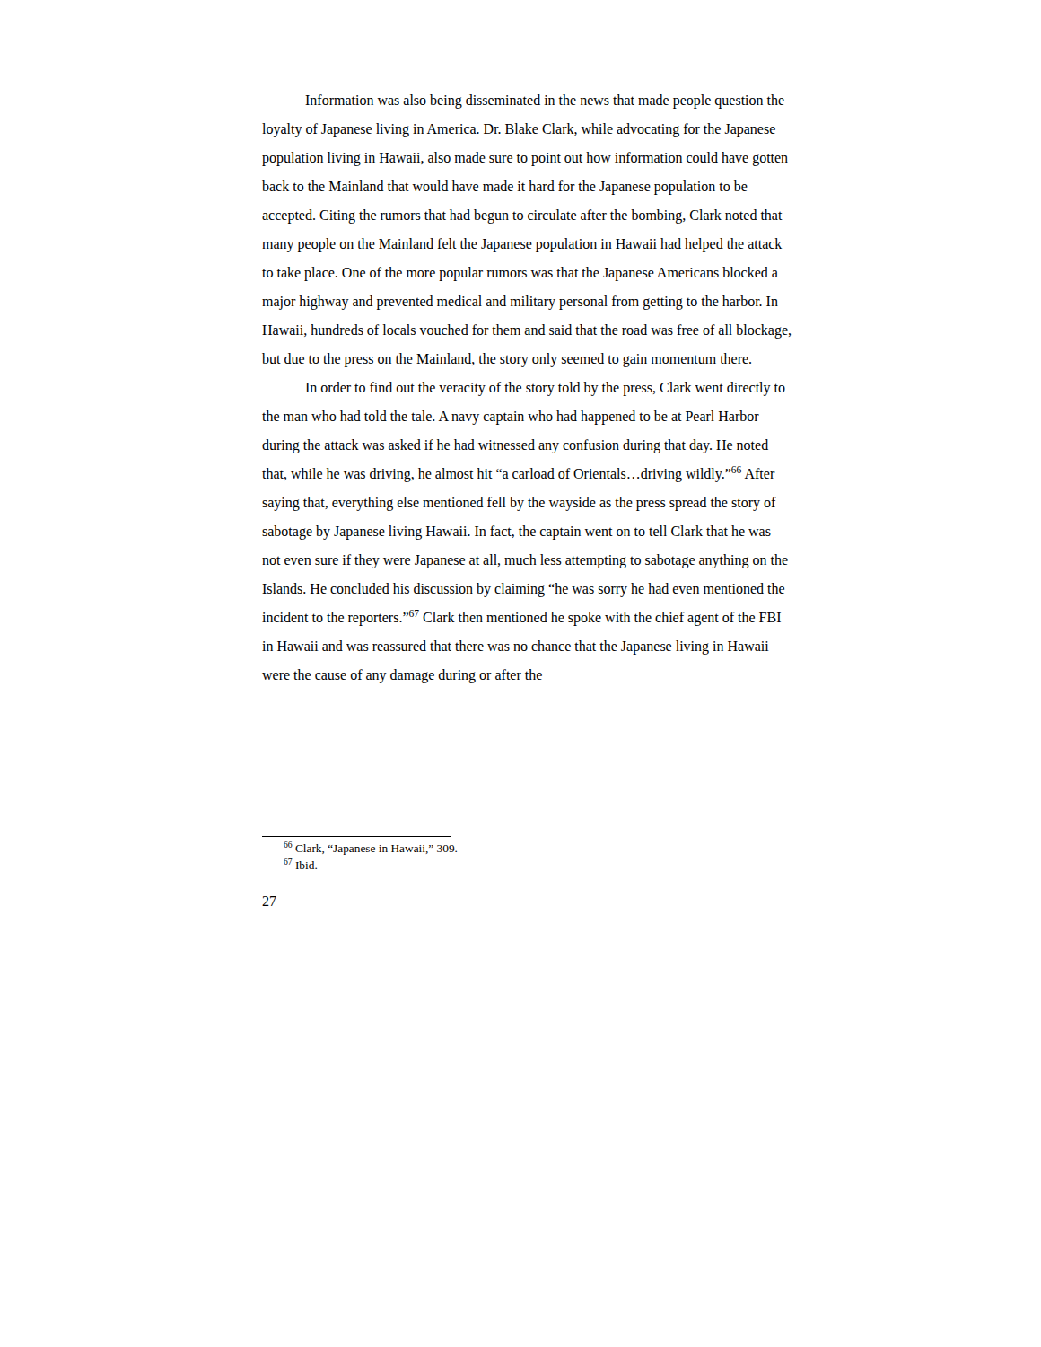Information was also being disseminated in the news that made people question the loyalty of Japanese living in America. Dr. Blake Clark, while advocating for the Japanese population living in Hawaii, also made sure to point out how information could have gotten back to the Mainland that would have made it hard for the Japanese population to be accepted. Citing the rumors that had begun to circulate after the bombing, Clark noted that many people on the Mainland felt the Japanese population in Hawaii had helped the attack to take place. One of the more popular rumors was that the Japanese Americans blocked a major highway and prevented medical and military personal from getting to the harbor. In Hawaii, hundreds of locals vouched for them and said that the road was free of all blockage, but due to the press on the Mainland, the story only seemed to gain momentum there.
In order to find out the veracity of the story told by the press, Clark went directly to the man who had told the tale. A navy captain who had happened to be at Pearl Harbor during the attack was asked if he had witnessed any confusion during that day. He noted that, while he was driving, he almost hit “a carload of Orientals…driving wildly.”66 After saying that, everything else mentioned fell by the wayside as the press spread the story of sabotage by Japanese living Hawaii. In fact, the captain went on to tell Clark that he was not even sure if they were Japanese at all, much less attempting to sabotage anything on the Islands. He concluded his discussion by claiming “he was sorry he had even mentioned the incident to the reporters.”67 Clark then mentioned he spoke with the chief agent of the FBI in Hawaii and was reassured that there was no chance that the Japanese living in Hawaii were the cause of any damage during or after the
66 Clark, “Japanese in Hawaii,” 309.
67 Ibid.
27